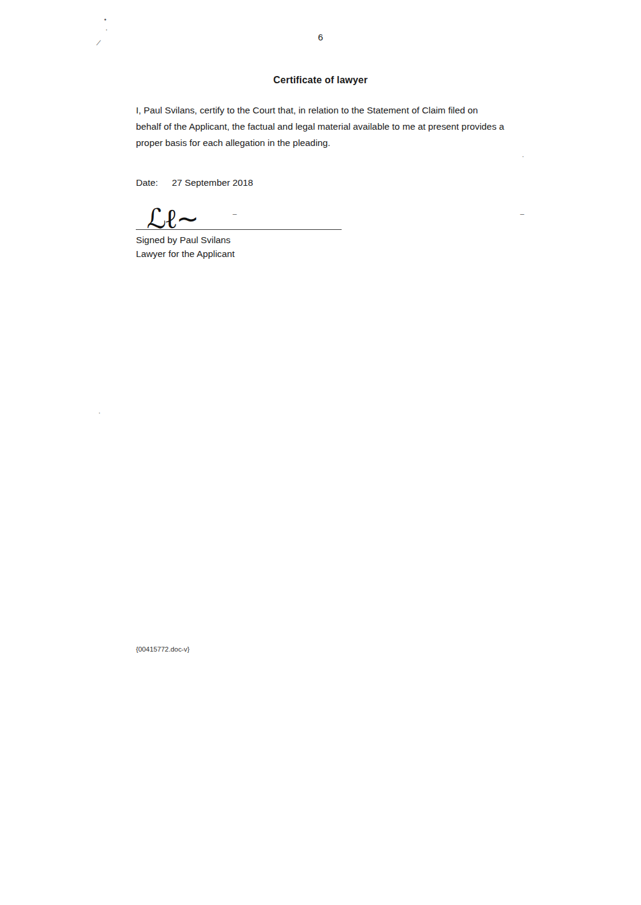• · ∕
6
Certificate of lawyer
I, Paul Svilans, certify to the Court that, in relation to the Statement of Claim filed on behalf of the Applicant, the factual and legal material available to me at present provides a proper basis for each allegation in the pleading.
Date: 27 September 2018
ℒℓ∼
Signed by Paul Svilans
Lawyer for the Applicant
· – – ·
{00415772.doc-v}